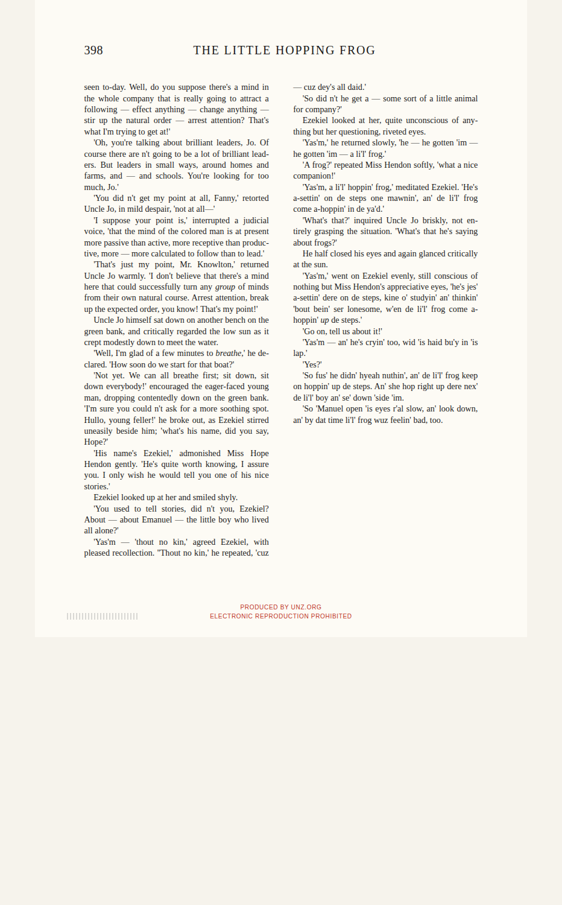398
The Little Hopping Frog
seen to-day. Well, do you suppose there's a mind in the whole company that is really going to attract a following — effect anything — change anything — stir up the natural order — arrest attention? That's what I'm trying to get at!'
'Oh, you're talking about brilliant leaders, Jo. Of course there are n't going to be a lot of brilliant leaders. But leaders in small ways, around homes and farms, and — and schools. You're looking for too much, Jo.'
'You did n't get my point at all, Fanny,' retorted Uncle Jo, in mild despair, 'not at all—'
'I suppose your point is,' interrupted a judicial voice, 'that the mind of the colored man is at present more passive than active, more receptive than productive, more — more calculated to follow than to lead.'
'That's just my point, Mr. Knowlton,' returned Uncle Jo warmly. 'I don't believe that there's a mind here that could successfully turn any group of minds from their own natural course. Arrest attention, break up the expected order, you know! That's my point!'
Uncle Jo himself sat down on another bench on the green bank, and critically regarded the low sun as it crept modestly down to meet the water.
'Well, I'm glad of a few minutes to breathe,' he declared. 'How soon do we start for that boat?'
'Not yet. We can all breathe first; sit down, sit down everybody!' encouraged the eager-faced young man, dropping contentedly down on the green bank. 'I'm sure you could n't ask for a more soothing spot. Hullo, young feller!' he broke out, as Ezekiel stirred uneasily beside him; 'what's his name, did you say, Hope?'
'His name's Ezekiel,' admonished Miss Hope Hendon gently. 'He's quite worth knowing, I assure you. I only wish he would tell you one of his nice stories.'
Ezekiel looked up at her and smiled shyly.
'You used to tell stories, did n't you, Ezekiel? About — about Emanuel — the little boy who lived all alone?'
'Yas'm — 'thout no kin,' agreed Ezekiel, with pleased recollection. ''Thout no kin,' he repeated, 'cuz — cuz dey's all daid.'
'So did n't he get a — some sort of a little animal for company?'
Ezekiel looked at her, quite unconscious of anything but her questioning, riveted eyes.
'Yas'm,' he returned slowly, 'he — he gotten 'im — he gotten 'im — a li'l' frog.'
'A frog?' repeated Miss Hendon softly, 'what a nice companion!'
'Yas'm, a li'l' hoppin' frog,' meditated Ezekiel. 'He's a-settin' on de steps one mawnin', an' de li'l' frog come a-hoppin' in de ya'd.'
'What's that?' inquired Uncle Jo briskly, not entirely grasping the situation. 'What's that he's saying about frogs?'
He half closed his eyes and again glanced critically at the sun.
'Yas'm,' went on Ezekiel evenly, still conscious of nothing but Miss Hendon's appreciative eyes, 'he's jes' a-settin' dere on de steps, kine o' studyin' an' thinkin' 'bout bein' ser lonesome, w'en de li'l' frog come a-hoppin' up de steps.'
'Go on, tell us about it!'
'Yas'm — an' he's cryin' too, wid 'is haid bu'y in 'is lap.'
'Yes?'
'So fus' he didn' hyeah nuthin', an' de li'l' frog keep on hoppin' up de steps. An' she hop right up dere nex' de li'l' boy an' se' down 'side 'im.
'So 'Manuel open 'is eyes r'al slow, an' look down, an' by dat time li'l' frog wuz feelin' bad, too.
PRODUCED BY UNZ.ORG
ELECTRONIC REPRODUCTION PROHIBITED